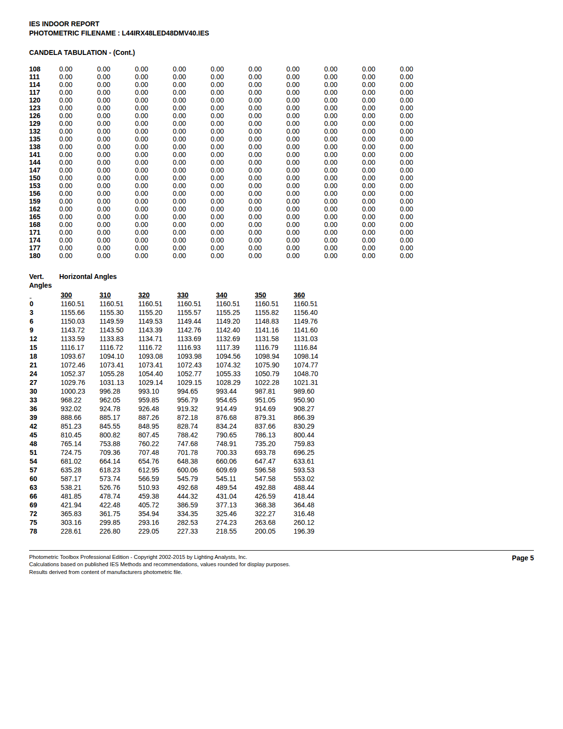IES INDOOR REPORT
PHOTOMETRIC FILENAME : L44IRX48LED48DMV40.IES
CANDELA TABULATION - (Cont.)
| 108 | 0.00 | 0.00 | 0.00 | 0.00 | 0.00 | 0.00 | 0.00 | 0.00 | 0.00 | 0.00 |
| 111 | 0.00 | 0.00 | 0.00 | 0.00 | 0.00 | 0.00 | 0.00 | 0.00 | 0.00 | 0.00 |
| 114 | 0.00 | 0.00 | 0.00 | 0.00 | 0.00 | 0.00 | 0.00 | 0.00 | 0.00 | 0.00 |
| 117 | 0.00 | 0.00 | 0.00 | 0.00 | 0.00 | 0.00 | 0.00 | 0.00 | 0.00 | 0.00 |
| 120 | 0.00 | 0.00 | 0.00 | 0.00 | 0.00 | 0.00 | 0.00 | 0.00 | 0.00 | 0.00 |
| 123 | 0.00 | 0.00 | 0.00 | 0.00 | 0.00 | 0.00 | 0.00 | 0.00 | 0.00 | 0.00 |
| 126 | 0.00 | 0.00 | 0.00 | 0.00 | 0.00 | 0.00 | 0.00 | 0.00 | 0.00 | 0.00 |
| 129 | 0.00 | 0.00 | 0.00 | 0.00 | 0.00 | 0.00 | 0.00 | 0.00 | 0.00 | 0.00 |
| 132 | 0.00 | 0.00 | 0.00 | 0.00 | 0.00 | 0.00 | 0.00 | 0.00 | 0.00 | 0.00 |
| 135 | 0.00 | 0.00 | 0.00 | 0.00 | 0.00 | 0.00 | 0.00 | 0.00 | 0.00 | 0.00 |
| 138 | 0.00 | 0.00 | 0.00 | 0.00 | 0.00 | 0.00 | 0.00 | 0.00 | 0.00 | 0.00 |
| 141 | 0.00 | 0.00 | 0.00 | 0.00 | 0.00 | 0.00 | 0.00 | 0.00 | 0.00 | 0.00 |
| 144 | 0.00 | 0.00 | 0.00 | 0.00 | 0.00 | 0.00 | 0.00 | 0.00 | 0.00 | 0.00 |
| 147 | 0.00 | 0.00 | 0.00 | 0.00 | 0.00 | 0.00 | 0.00 | 0.00 | 0.00 | 0.00 |
| 150 | 0.00 | 0.00 | 0.00 | 0.00 | 0.00 | 0.00 | 0.00 | 0.00 | 0.00 | 0.00 |
| 153 | 0.00 | 0.00 | 0.00 | 0.00 | 0.00 | 0.00 | 0.00 | 0.00 | 0.00 | 0.00 |
| 156 | 0.00 | 0.00 | 0.00 | 0.00 | 0.00 | 0.00 | 0.00 | 0.00 | 0.00 | 0.00 |
| 159 | 0.00 | 0.00 | 0.00 | 0.00 | 0.00 | 0.00 | 0.00 | 0.00 | 0.00 | 0.00 |
| 162 | 0.00 | 0.00 | 0.00 | 0.00 | 0.00 | 0.00 | 0.00 | 0.00 | 0.00 | 0.00 |
| 165 | 0.00 | 0.00 | 0.00 | 0.00 | 0.00 | 0.00 | 0.00 | 0.00 | 0.00 | 0.00 |
| 168 | 0.00 | 0.00 | 0.00 | 0.00 | 0.00 | 0.00 | 0.00 | 0.00 | 0.00 | 0.00 |
| 171 | 0.00 | 0.00 | 0.00 | 0.00 | 0.00 | 0.00 | 0.00 | 0.00 | 0.00 | 0.00 |
| 174 | 0.00 | 0.00 | 0.00 | 0.00 | 0.00 | 0.00 | 0.00 | 0.00 | 0.00 | 0.00 |
| 177 | 0.00 | 0.00 | 0.00 | 0.00 | 0.00 | 0.00 | 0.00 | 0.00 | 0.00 | 0.00 |
| 180 | 0.00 | 0.00 | 0.00 | 0.00 | 0.00 | 0.00 | 0.00 | 0.00 | 0.00 | 0.00 |
Vert. Horizontal Angles
Angles
| | 300 | 310 | 320 | 330 | 340 | 350 | 360 |
| 0 | 1160.51 | 1160.51 | 1160.51 | 1160.51 | 1160.51 | 1160.51 | 1160.51 |
| 3 | 1155.66 | 1155.30 | 1155.20 | 1155.57 | 1155.25 | 1155.82 | 1156.40 |
| 6 | 1150.03 | 1149.59 | 1149.53 | 1149.44 | 1149.20 | 1148.83 | 1149.76 |
| 9 | 1143.72 | 1143.50 | 1143.39 | 1142.76 | 1142.40 | 1141.16 | 1141.60 |
| 12 | 1133.59 | 1133.83 | 1134.71 | 1133.69 | 1132.69 | 1131.58 | 1131.03 |
| 15 | 1116.17 | 1116.72 | 1116.72 | 1116.93 | 1117.39 | 1116.79 | 1116.84 |
| 18 | 1093.67 | 1094.10 | 1093.08 | 1093.98 | 1094.56 | 1098.94 | 1098.14 |
| 21 | 1072.46 | 1073.41 | 1073.41 | 1072.43 | 1074.32 | 1075.90 | 1074.77 |
| 24 | 1052.37 | 1055.28 | 1054.40 | 1052.77 | 1055.33 | 1050.79 | 1048.70 |
| 27 | 1029.76 | 1031.13 | 1029.14 | 1029.15 | 1028.29 | 1022.28 | 1021.31 |
| 30 | 1000.23 | 996.28 | 993.10 | 994.65 | 993.44 | 987.81 | 989.60 |
| 33 | 968.22 | 962.05 | 959.85 | 956.79 | 954.65 | 951.05 | 950.90 |
| 36 | 932.02 | 924.78 | 926.48 | 919.32 | 914.49 | 914.69 | 908.27 |
| 39 | 888.66 | 885.17 | 887.26 | 872.18 | 876.68 | 879.31 | 866.39 |
| 42 | 851.23 | 845.55 | 848.95 | 828.74 | 834.24 | 837.66 | 830.29 |
| 45 | 810.45 | 800.82 | 807.45 | 788.42 | 790.65 | 786.13 | 800.44 |
| 48 | 765.14 | 753.88 | 760.22 | 747.68 | 748.91 | 735.20 | 759.83 |
| 51 | 724.75 | 709.36 | 707.48 | 701.78 | 700.33 | 693.78 | 696.25 |
| 54 | 681.02 | 664.14 | 654.76 | 648.38 | 660.06 | 647.47 | 633.61 |
| 57 | 635.28 | 618.23 | 612.95 | 600.06 | 609.69 | 596.58 | 593.53 |
| 60 | 587.17 | 573.74 | 566.59 | 545.79 | 545.11 | 547.58 | 553.02 |
| 63 | 538.21 | 526.76 | 510.93 | 492.68 | 489.54 | 492.88 | 488.44 |
| 66 | 481.85 | 478.74 | 459.38 | 444.32 | 431.04 | 426.59 | 418.44 |
| 69 | 421.94 | 422.48 | 405.72 | 386.59 | 377.13 | 368.38 | 364.48 |
| 72 | 365.83 | 361.75 | 354.94 | 334.35 | 325.46 | 322.27 | 316.48 |
| 75 | 303.16 | 299.85 | 293.16 | 282.53 | 274.23 | 263.68 | 260.12 |
| 78 | 228.61 | 226.80 | 229.05 | 227.33 | 218.55 | 200.05 | 196.39 |
Page 5 Photometric Toolbox Professional Edition - Copyright 2002-2015 by Lighting Analysts, Inc.
Calculations based on published IES Methods and recommendations, values rounded for display purposes.
Results derived from content of manufacturers photometric file.